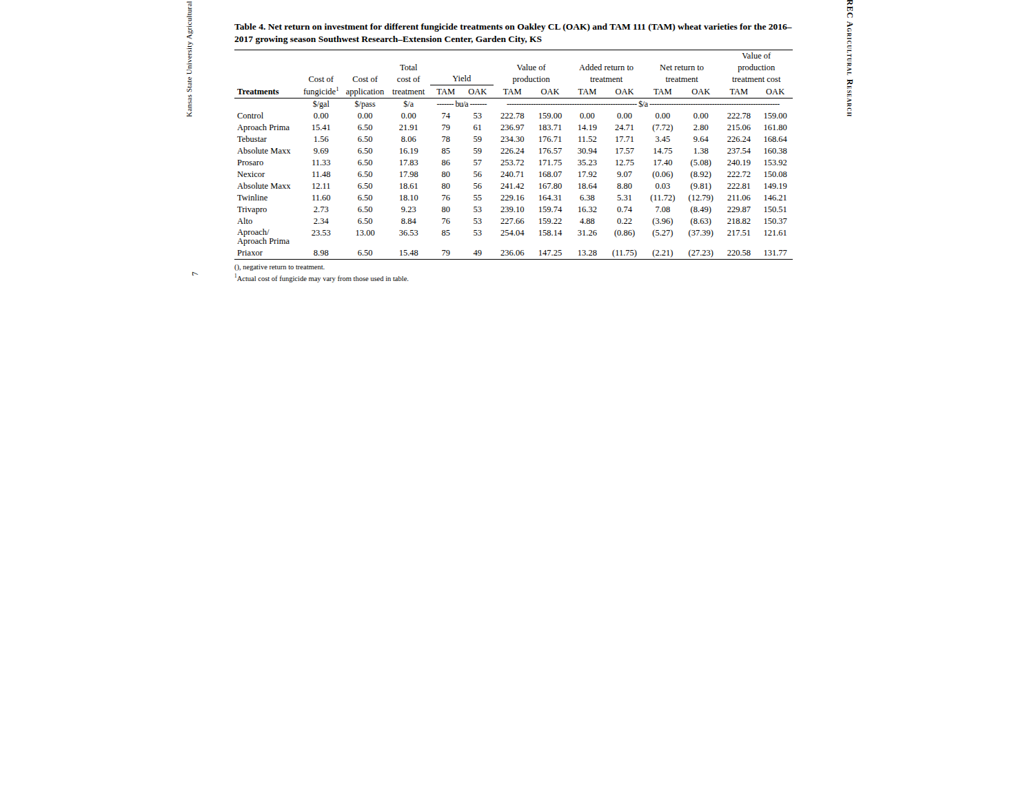Kansas State University Agricultural Experiment Station and Cooperative Extension Service
7
2018 SWREC Agricultural Research
Table 4. Net return on investment for different fungicide treatments on Oakley CL (OAK) and TAM 111 (TAM) wheat varieties for the 2016–2017 growing season Southwest Research–Extension Center, Garden City, KS
| | | | | | | | | Value of |
| --- | --- | --- | --- | --- | --- | --- | --- | --- |
| | | | Total | | Value of | Added return to | Net return to | production |
| | Cost of | Cost of | cost of | Yield | production | treatment | treatment | treatment cost |
| Treatments | fungicide 1 | application | treatment | TAM | OAK | TAM | OAK | TAM | OAK | TAM | OAK | TAM | OAK |
| | $/gal | $/pass | $/a | ------- bu/a ------- | ------------------------------------------------------ $/a ------------------------------------------------------ |
| Control | 0.00 | 0.00 | 0.00 | 74 | 53 | 222.78 | 159.00 | 0.00 | 0.00 | 0.00 | 0.00 | 222.78 | 159.00 |
| Aproach Prima | 15.41 | 6.50 | 21.91 | 79 | 61 | 236.97 | 183.71 | 14.19 | 24.71 | (7.72) | 2.80 | 215.06 | 161.80 |
| Tebustar | 1.56 | 6.50 | 8.06 | 78 | 59 | 234.30 | 176.71 | 11.52 | 17.71 | 3.45 | 9.64 | 226.24 | 168.64 |
| Absolute Maxx | 9.69 | 6.50 | 16.19 | 85 | 59 | 226.24 | 176.57 | 30.94 | 17.57 | 14.75 | 1.38 | 237.54 | 160.38 |
| Prosaro | 11.33 | 6.50 | 17.83 | 86 | 57 | 253.72 | 171.75 | 35.23 | 12.75 | 17.40 | (5.08) | 240.19 | 153.92 |
| Nexicor | 11.48 | 6.50 | 17.98 | 80 | 56 | 240.71 | 168.07 | 17.92 | 9.07 | (0.06) | (8.92) | 222.72 | 150.08 |
| Absolute Maxx | 12.11 | 6.50 | 18.61 | 80 | 56 | 241.42 | 167.80 | 18.64 | 8.80 | 0.03 | (9.81) | 222.81 | 149.19 |
| Twinline | 11.60 | 6.50 | 18.10 | 76 | 55 | 229.16 | 164.31 | 6.38 | 5.31 | (11.72) | (12.79) | 211.06 | 146.21 |
| Trivapro | 2.73 | 6.50 | 9.23 | 80 | 53 | 239.10 | 159.74 | 16.32 | 0.74 | 7.08 | (8.49) | 229.87 | 150.51 |
| Alto | 2.34 | 6.50 | 8.84 | 76 | 53 | 227.66 | 159.22 | 4.88 | 0.22 | (3.96) | (8.63) | 218.82 | 150.37 |
| Aproach/ Aproach Prima | 23.53 | 13.00 | 36.53 | 85 | 53 | 254.04 | 158.14 | 31.26 | (0.86) | (5.27) | (37.39) | 217.51 | 121.61 |
| Priaxor | 8.98 | 6.50 | 15.48 | 79 | 49 | 236.06 | 147.25 | 13.28 | (11.75) | (2.21) | (27.23) | 220.58 | 131.77 |
(), negative return to treatment.
1Actual cost of fungicide may vary from those used in table.